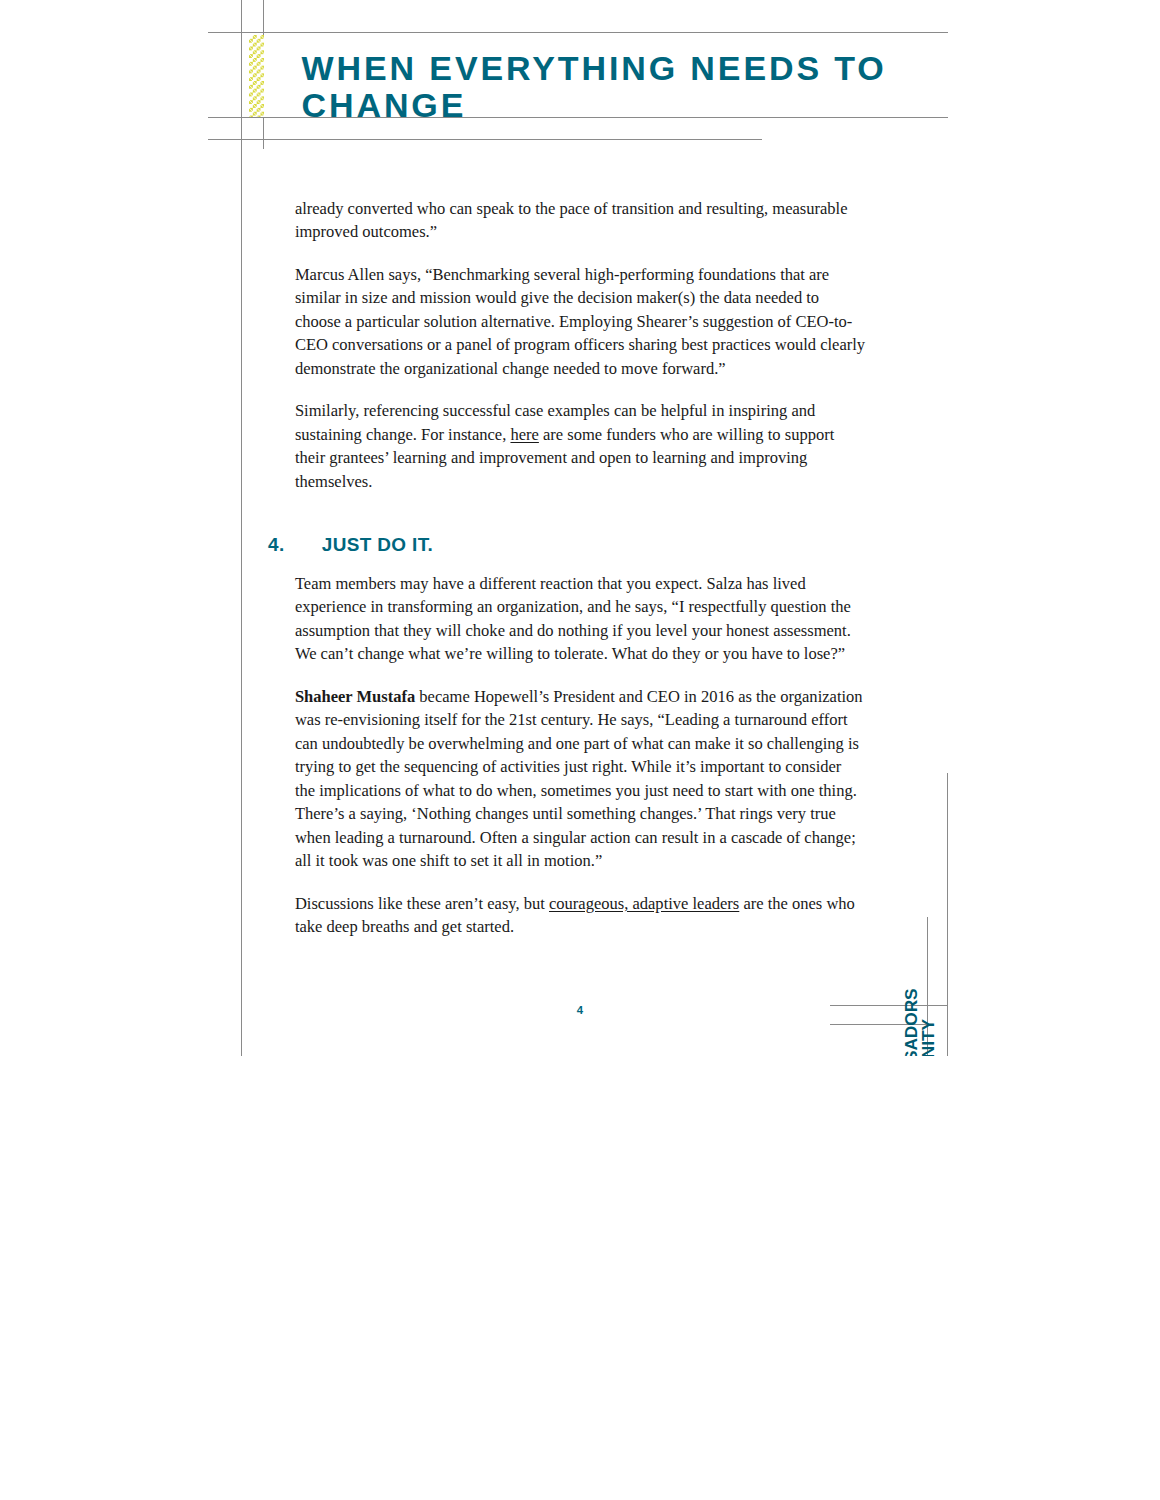WHEN EVERYTHING NEEDS TO CHANGE
already converted who can speak to the pace of transition and resulting, measurable improved outcomes.”
Marcus Allen says, “Benchmarking several high-performing foundations that are similar in size and mission would give the decision maker(s) the data needed to choose a particular solution alternative. Employing Shearer’s suggestion of CEO-to-CEO conversations or a panel of program officers sharing best practices would clearly demonstrate the organizational change needed to move forward.”
Similarly, referencing successful case examples can be helpful in inspiring and sustaining change. For instance, here are some funders who are willing to support their grantees’ learning and improvement and open to learning and improving themselves.
4. JUST DO IT.
Team members may have a different reaction that you expect. Salza has lived experience in transforming an organization, and he says, “I respectfully question the assumption that they will choke and do nothing if you level your honest assessment. We can’t change what we’re willing to tolerate. What do they or you have to lose?”
Shaheer Mustafa became Hopewell’s President and CEO in 2016 as the organization was re-envisioning itself for the 21st century. He says, “Leading a turnaround effort can undoubtedly be overwhelming and one part of what can make it so challenging is trying to get the sequencing of activities just right. While it’s important to consider the implications of what to do when, sometimes you just need to start with one thing. There’s a saying, ‘Nothing changes until something changes.’ That rings very true when leading a turnaround. Often a singular action can result in a cascade of change; all it took was one shift to set it all in motion.”
Discussions like these aren’t easy, but courageous, adaptive leaders are the ones who take deep breaths and get started.
LEAP AMBASSADORS COMMUNITY
4